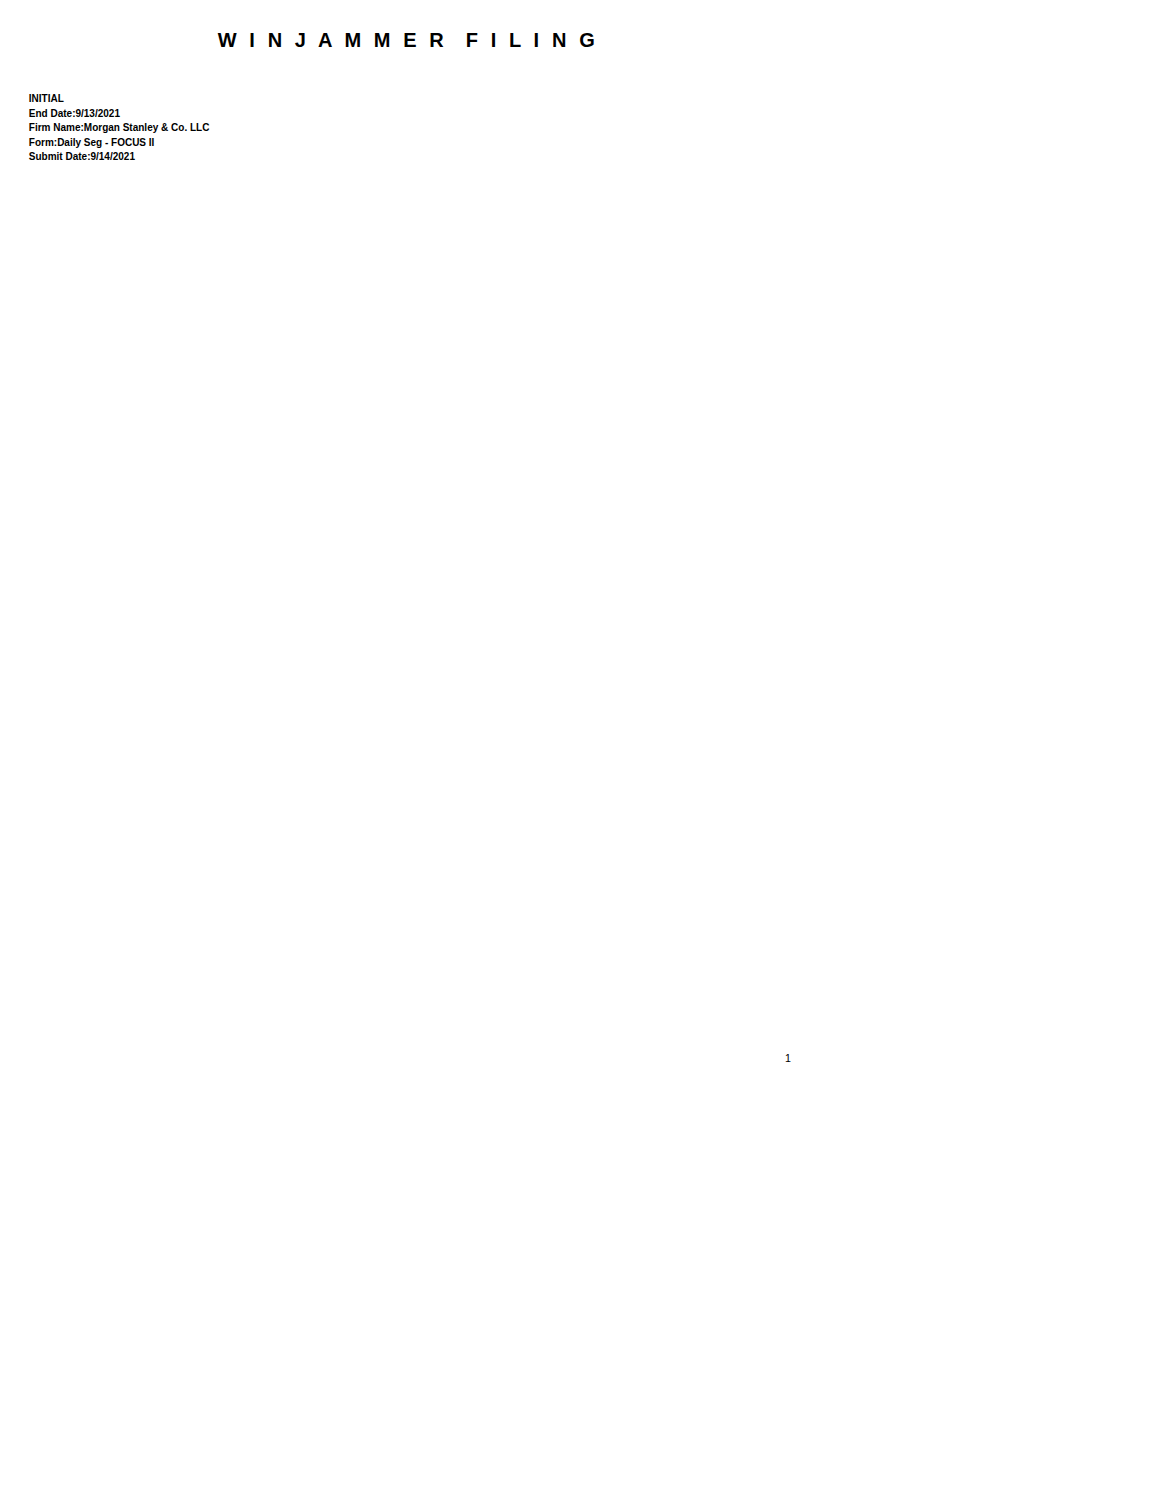W I N J A M M E R F I L I N G
INITIAL
End Date:9/13/2021
Firm Name:Morgan Stanley & Co. LLC
Form:Daily Seg - FOCUS II
Submit Date:9/14/2021
1